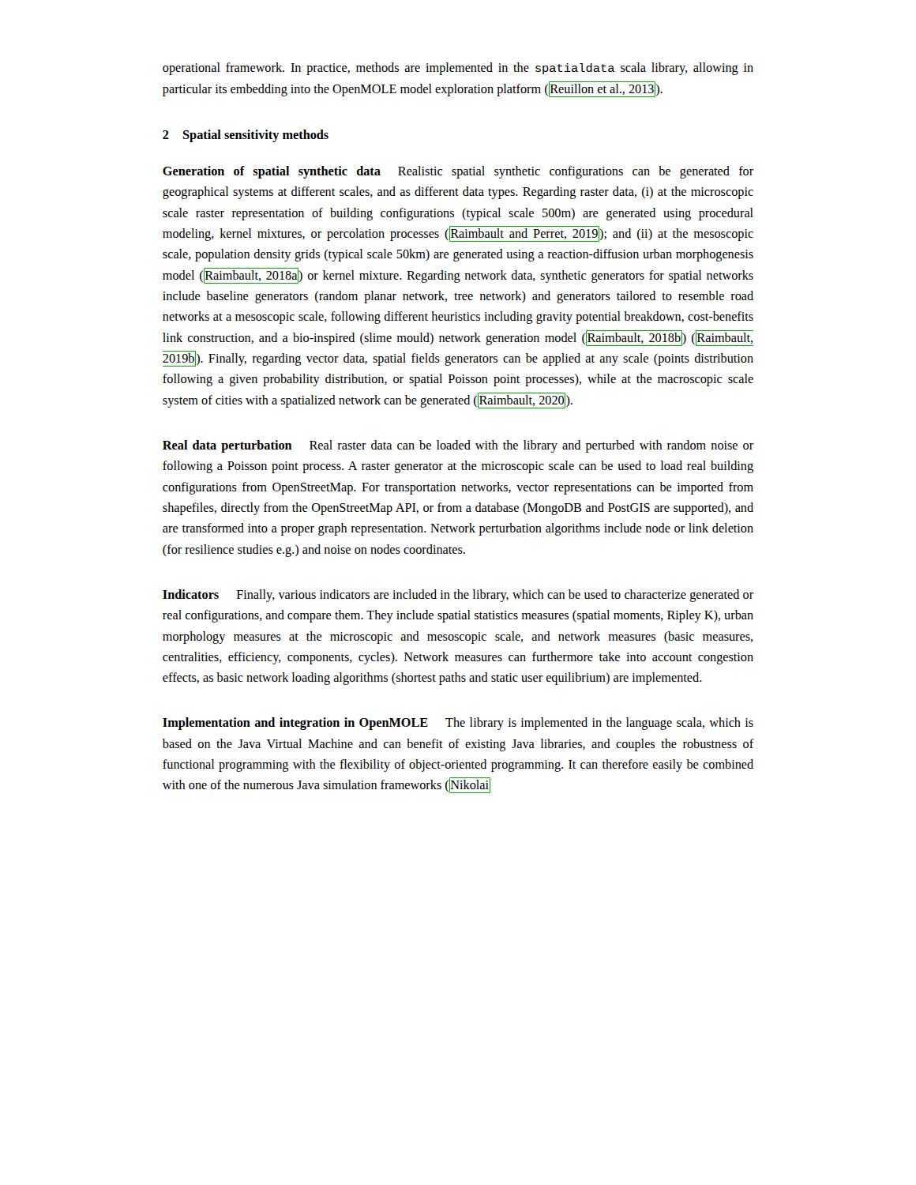operational framework. In practice, methods are implemented in the spatialdata scala library, allowing in particular its embedding into the OpenMOLE model exploration platform (Reuillon et al., 2013).
2 Spatial sensitivity methods
Generation of spatial synthetic data Realistic spatial synthetic configurations can be generated for geographical systems at different scales, and as different data types. Regarding raster data, (i) at the microscopic scale raster representation of building configurations (typical scale 500m) are generated using procedural modeling, kernel mixtures, or percolation processes (Raimbault and Perret, 2019); and (ii) at the mesoscopic scale, population density grids (typical scale 50km) are generated using a reaction-diffusion urban morphogenesis model (Raimbault, 2018a) or kernel mixture. Regarding network data, synthetic generators for spatial networks include baseline generators (random planar network, tree network) and generators tailored to resemble road networks at a mesoscopic scale, following different heuristics including gravity potential breakdown, cost-benefits link construction, and a bio-inspired (slime mould) network generation model (Raimbault, 2018b) (Raimbault, 2019b). Finally, regarding vector data, spatial fields generators can be applied at any scale (points distribution following a given probability distribution, or spatial Poisson point processes), while at the macroscopic scale system of cities with a spatialized network can be generated (Raimbault, 2020).
Real data perturbation Real raster data can be loaded with the library and perturbed with random noise or following a Poisson point process. A raster generator at the microscopic scale can be used to load real building configurations from OpenStreetMap. For transportation networks, vector representations can be imported from shapefiles, directly from the OpenStreetMap API, or from a database (MongoDB and PostGIS are supported), and are transformed into a proper graph representation. Network perturbation algorithms include node or link deletion (for resilience studies e.g.) and noise on nodes coordinates.
Indicators Finally, various indicators are included in the library, which can be used to characterize generated or real configurations, and compare them. They include spatial statistics measures (spatial moments, Ripley K), urban morphology measures at the microscopic and mesoscopic scale, and network measures (basic measures, centralities, efficiency, components, cycles). Network measures can furthermore take into account congestion effects, as basic network loading algorithms (shortest paths and static user equilibrium) are implemented.
Implementation and integration in OpenMOLE The library is implemented in the language scala, which is based on the Java Virtual Machine and can benefit of existing Java libraries, and couples the robustness of functional programming with the flexibility of object-oriented programming. It can therefore easily be combined with one of the numerous Java simulation frameworks (Nikolai